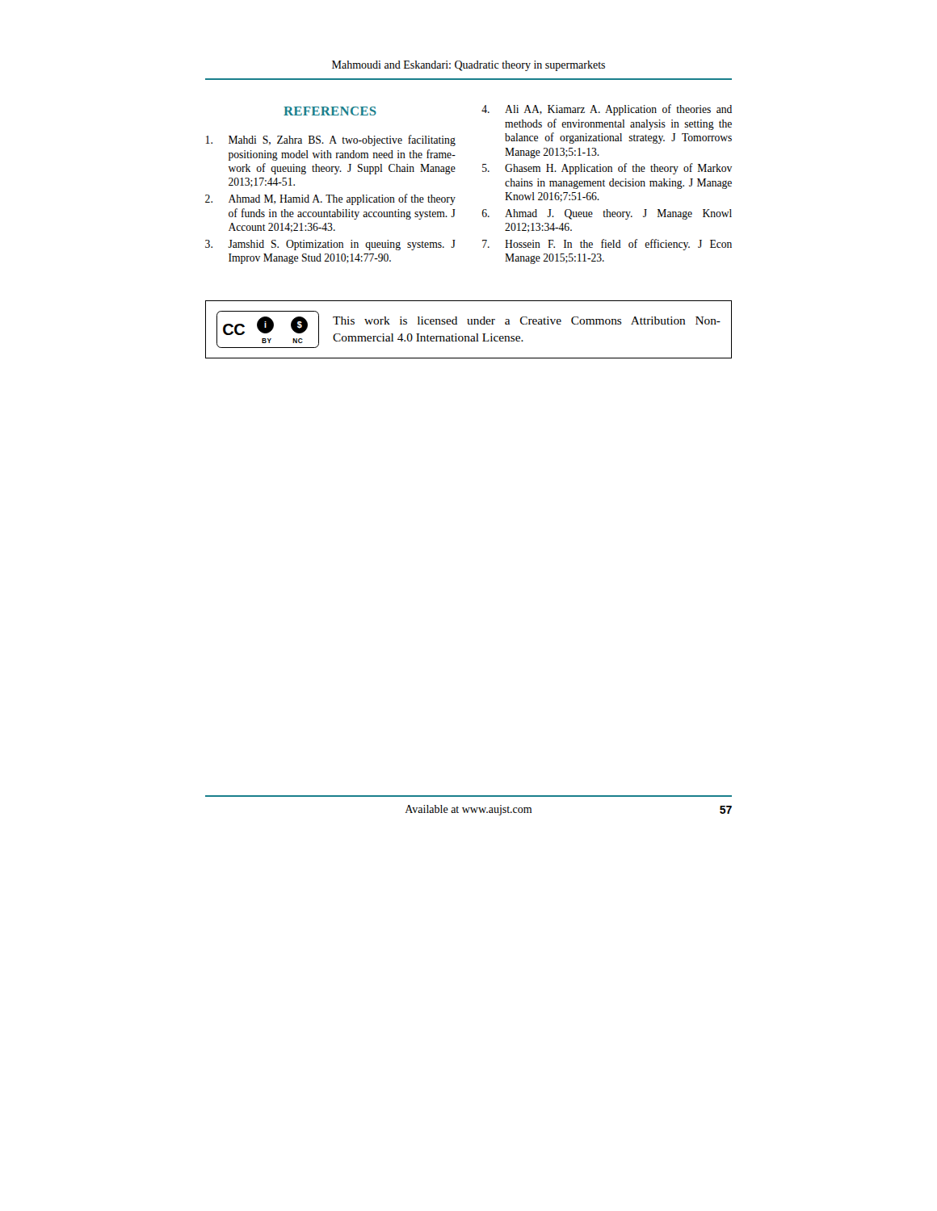Mahmoudi and Eskandari: Quadratic theory in supermarkets
REFERENCES
1. Mahdi S, Zahra BS. A two-objective facilitating positioning model with random need in the framework of queuing theory. J Suppl Chain Manage 2013;17:44-51.
2. Ahmad M, Hamid A. The application of the theory of funds in the accountability accounting system. J Account 2014;21:36-43.
3. Jamshid S. Optimization in queuing systems. J Improv Manage Stud 2010;14:77-90.
4. Ali AA, Kiamarz A. Application of theories and methods of environmental analysis in setting the balance of organizational strategy. J Tomorrows Manage 2013;5:1-13.
5. Ghasem H. Application of the theory of Markov chains in management decision making. J Manage Knowl 2016;7:51-66.
6. Ahmad J. Queue theory. J Manage Knowl 2012;13:34-46.
7. Hossein F. In the field of efficiency. J Econ Manage 2015;5:11-23.
CC
i
$
BY NC
This work is licensed under a Creative Commons Attribution Non-Commercial 4.0 International License.
Available at www.aujst.com 57